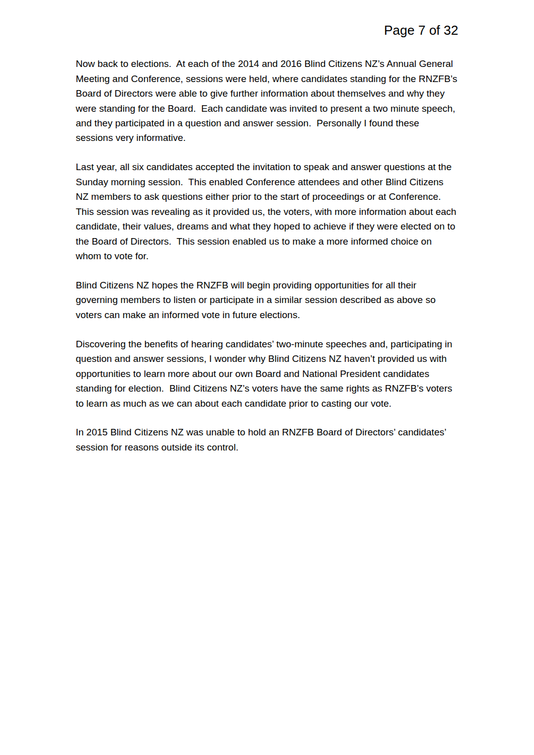Page 7 of 32
Now back to elections. At each of the 2014 and 2016 Blind Citizens NZ’s Annual General Meeting and Conference, sessions were held, where candidates standing for the RNZFB’s Board of Directors were able to give further information about themselves and why they were standing for the Board. Each candidate was invited to present a two minute speech, and they participated in a question and answer session. Personally I found these sessions very informative.
Last year, all six candidates accepted the invitation to speak and answer questions at the Sunday morning session. This enabled Conference attendees and other Blind Citizens NZ members to ask questions either prior to the start of proceedings or at Conference. This session was revealing as it provided us, the voters, with more information about each candidate, their values, dreams and what they hoped to achieve if they were elected on to the Board of Directors. This session enabled us to make a more informed choice on whom to vote for.
Blind Citizens NZ hopes the RNZFB will begin providing opportunities for all their governing members to listen or participate in a similar session described as above so voters can make an informed vote in future elections.
Discovering the benefits of hearing candidates’ two-minute speeches and, participating in question and answer sessions, I wonder why Blind Citizens NZ haven’t provided us with opportunities to learn more about our own Board and National President candidates standing for election. Blind Citizens NZ’s voters have the same rights as RNZFB’s voters to learn as much as we can about each candidate prior to casting our vote.
In 2015 Blind Citizens NZ was unable to hold an RNZFB Board of Directors’ candidates’ session for reasons outside its control.